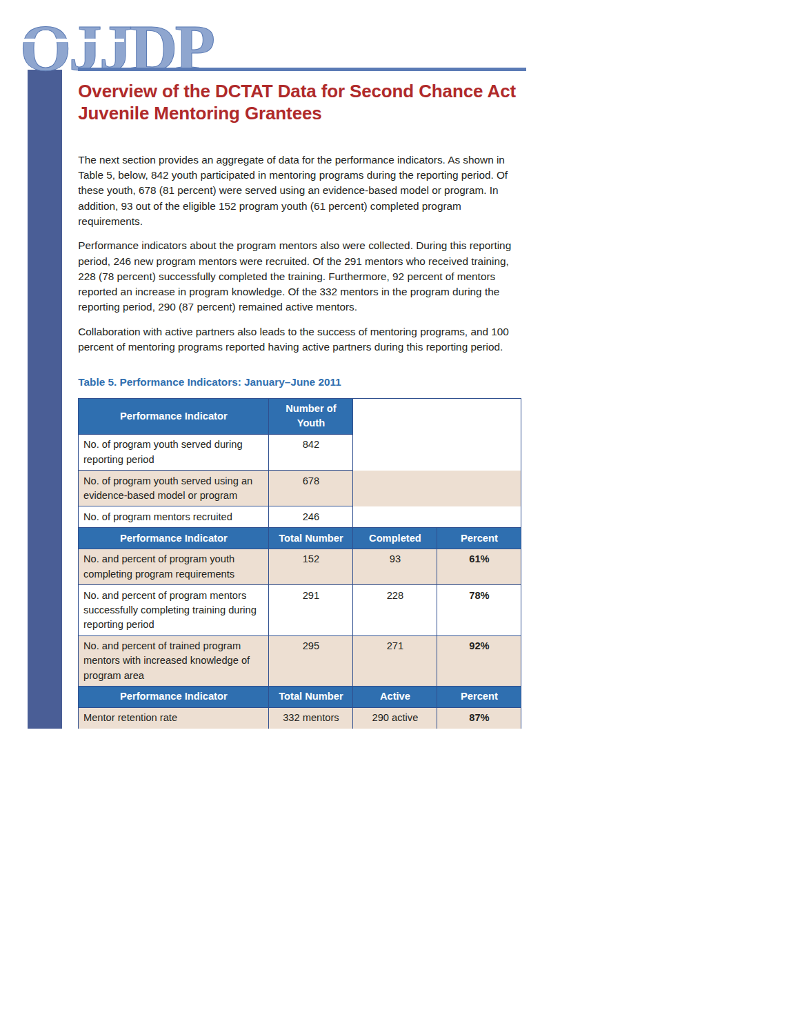OJJDP
Overview of the DCTAT Data for Second Chance Act
Juvenile Mentoring Grantees
The next section provides an aggregate of data for the performance indicators. As shown in Table 5, below, 842 youth participated in mentoring programs during the reporting period. Of these youth, 678 (81 percent) were served using an evidence-based model or program. In addition, 93 out of the eligible 152 program youth (61 percent) completed program requirements.
Performance indicators about the program mentors also were collected. During this reporting period, 246 new program mentors were recruited. Of the 291 mentors who received training, 228 (78 percent) successfully completed the training. Furthermore, 92 percent of mentors reported an increase in program knowledge. Of the 332 mentors in the program during the reporting period, 290 (87 percent) remained active mentors.
Collaboration with active partners also leads to the success of mentoring programs, and 100 percent of mentoring programs reported having active partners during this reporting period.
Table 5. Performance Indicators: January–June 2011
| Performance Indicator | Number of Youth | | |
| No. of program youth served during reporting period | 842 | | |
| No. of program youth served using an evidence-based model or program | 678 | | |
| No. of program mentors recruited | 246 | | |
| Performance Indicator | Total Number | Completed | Percent |
| No. and percent of program youth completing program requirements | 152 | 93 | 61% |
| No. and percent of program mentors successfully completing training during reporting period | 291 | 228 | 78% |
| No. and percent of trained program mentors with increased knowledge of program area | 295 | 271 | 92% |
| Performance Indicator | Total Number | Active | Percent |
| Mentor retention rate | 332 mentors | 290 active mentors | 87% |
| Percent of mentoring programs with active partners | 39 mentoring programs | 39 mentoring programs with active partners | 100% |